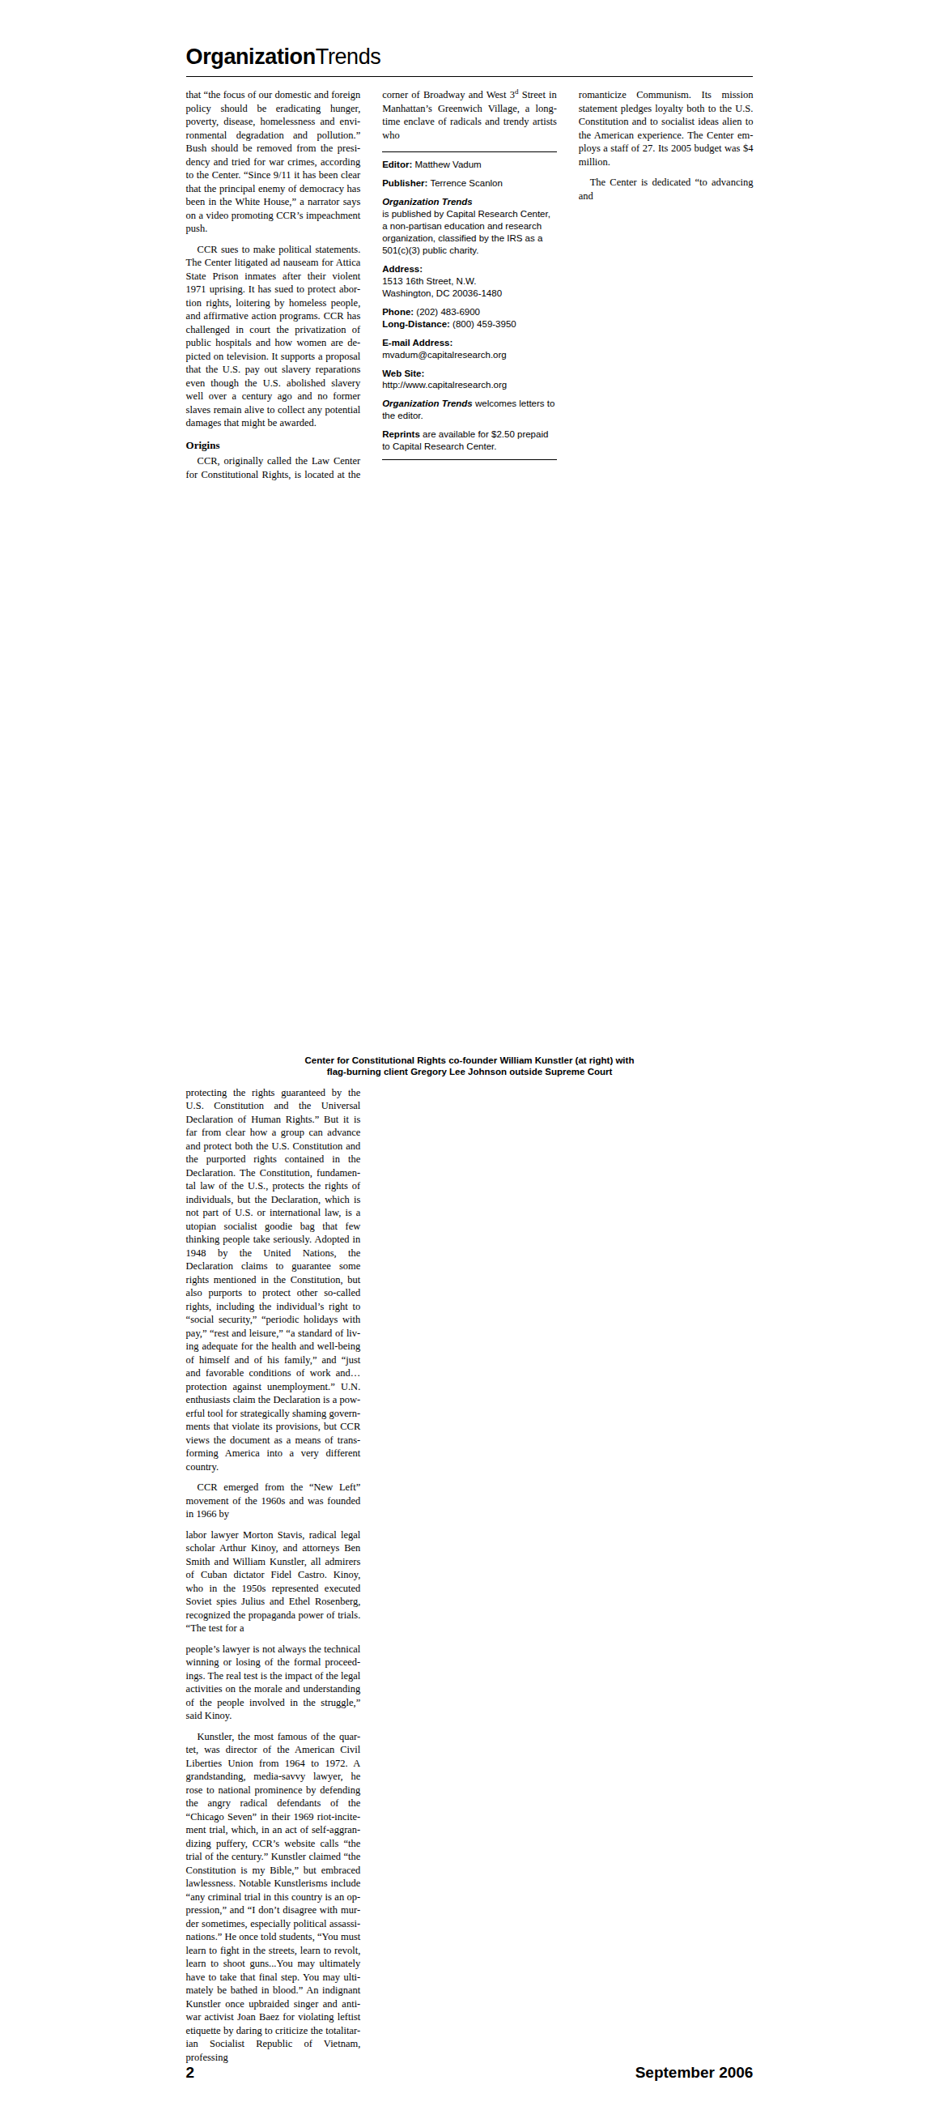Organization Trends
that “the focus of our domestic and foreign policy should be eradicating hunger, poverty, disease, homelessness and environmental degradation and pollution.” Bush should be removed from the presidency and tried for war crimes, according to the Center. “Since 9/11 it has been clear that the principal enemy of democracy has been in the White House,” a narrator says on a video promoting CCR’s impeachment push.
CCR sues to make political statements. The Center litigated ad nauseam for Attica State Prison inmates after their violent 1971 uprising. It has sued to protect abortion rights, loitering by homeless people, and affirmative action programs. CCR has challenged in court the privatization of public hospitals and how women are depicted on television. It supports a proposal that the U.S. pay out slavery reparations even though the U.S. abolished slavery well over a century ago and no former slaves remain alive to collect any potential damages that might be awarded.
Origins
CCR, originally called the Law Center for Constitutional Rights, is located at the corner of Broadway and West 3d Street in Manhattan’s Greenwich Village, a longtime enclave of radicals and trendy artists who
Editor: Matthew Vadum
Publisher: Terrence Scanlon
Organization Trends
is published by Capital Research Center, a non-partisan education and research organization, classified by the IRS as a 501(c)(3) public charity.
Address:
1513 16th Street, N.W.
Washington, DC 20036-1480
Phone: (202) 483-6900
Long-Distance: (800) 459-3950
E-mail Address:
mvadum@capitalresearch.org
Web Site:
http://www.capitalresearch.org
Organization Trends welcomes letters to the editor.
Reprints are available for $2.50 prepaid to Capital Research Center.
romanticize Communism. Its mission statement pledges loyalty both to the U.S. Constitution and to socialist ideas alien to the American experience. The Center employs a staff of 27. Its 2005 budget was $4 million.
The Center is dedicated “to advancing and
Center for Constitutional Rights co-founder William Kunstler (at right) with
flag-burning client Gregory Lee Johnson outside Supreme Court
protecting the rights guaranteed by the U.S. Constitution and the Universal Declaration of Human Rights.” But it is far from clear how a group can advance and protect both the U.S. Constitution and the purported rights contained in the Declaration. The Constitution, fundamental law of the U.S., protects the rights of individuals, but the Declaration, which is not part of U.S. or international law, is a utopian socialist goodie bag that few thinking people take seriously. Adopted in 1948 by the United Nations, the Declaration claims to guarantee some rights mentioned in the Constitution, but also purports to protect other so-called rights, including the individual’s right to “social security,” “periodic holidays with pay,” “rest and leisure,” “a standard of living adequate for the health and well-being of himself and of his family,” and “just and favorable conditions of work and…protection against unemployment.” U.N. enthusiasts claim the Declaration is a powerful tool for strategically shaming governments that violate its provisions, but CCR views the document as a means of transforming America into a very different country.
CCR emerged from the “New Left” movement of the 1960s and was founded in 1966 by
labor lawyer Morton Stavis, radical legal scholar Arthur Kinoy, and attorneys Ben Smith and William Kunstler, all admirers of Cuban dictator Fidel Castro. Kinoy, who in the 1950s represented executed Soviet spies Julius and Ethel Rosenberg, recognized the propaganda power of trials. “The test for a
people’s lawyer is not always the technical winning or losing of the formal proceedings. The real test is the impact of the legal activities on the morale and understanding of the people involved in the struggle,” said Kinoy.
Kunstler, the most famous of the quartet, was director of the American Civil Liberties Union from 1964 to 1972. A grandstanding, media-savvy lawyer, he rose to national prominence by defending the angry radical defendants of the “Chicago Seven” in their 1969 riot-incitement trial, which, in an act of self-aggrandizing puffery, CCR’s website calls “the trial of the century.” Kunstler claimed “the Constitution is my Bible,” but embraced lawlessness. Notable Kunstlerisms include “any criminal trial in this country is an oppression,” and “I don’t disagree with murder sometimes, especially political assassinations.” He once told students, “You must learn to fight in the streets, learn to revolt, learn to shoot guns...You may ultimately have to take that final step. You may ultimately be bathed in blood.” An indignant Kunstler once upbraided singer and anti-war activist Joan Baez for violating leftist etiquette by daring to criticize the totalitarian Socialist Republic of Vietnam, professing
2
September 2006